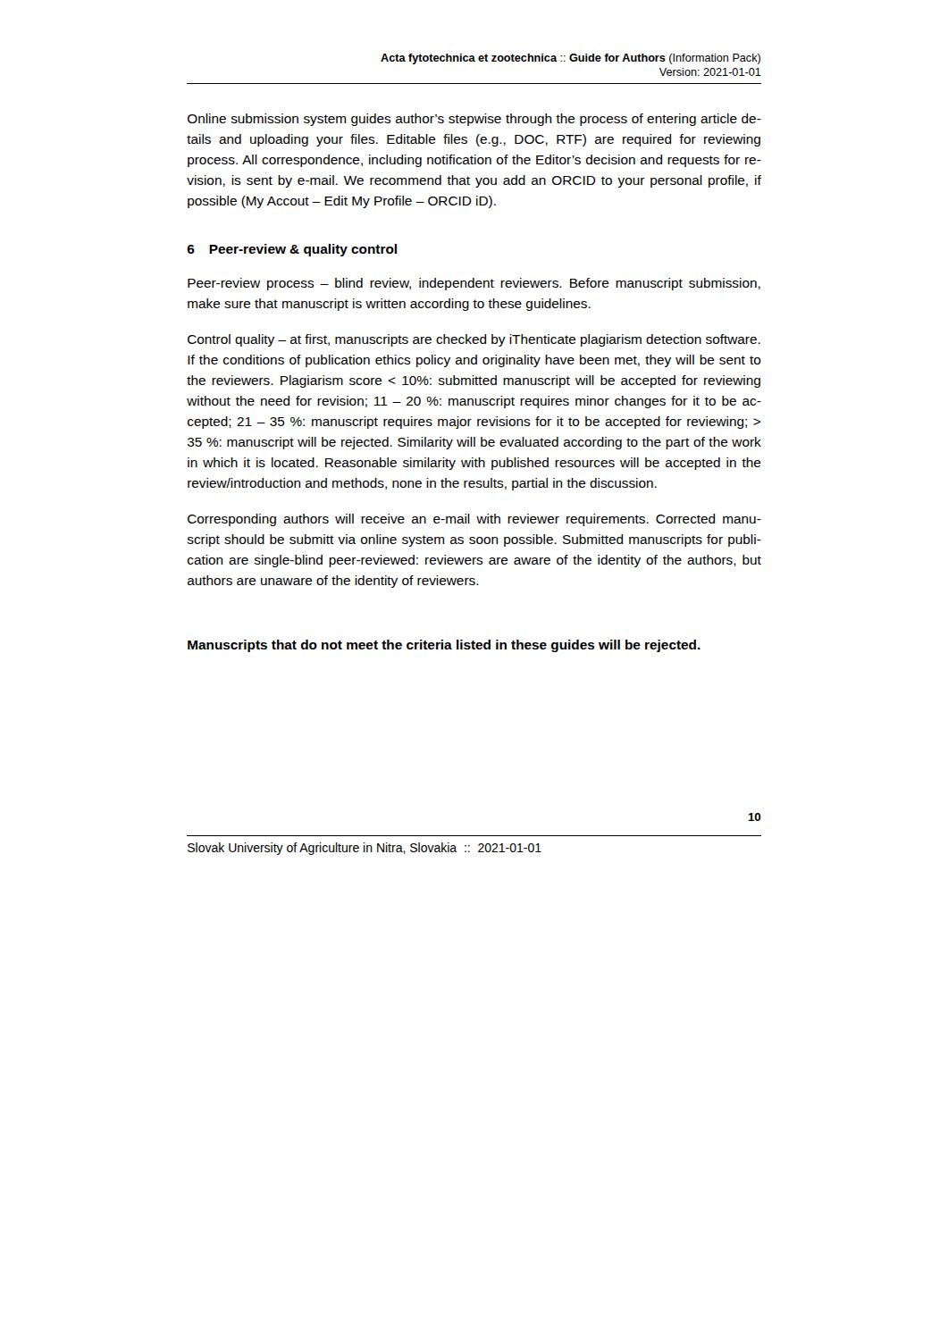Acta fytotechnica et zootechnica :: Guide for Authors (Information Pack)
Version: 2021-01-01
Online submission system guides author’s stepwise through the process of entering article details and uploading your files. Editable files (e.g., DOC, RTF) are required for reviewing process. All correspondence, including notification of the Editor’s decision and requests for revision, is sent by e-mail. We recommend that you add an ORCID to your personal profile, if possible (My Accout – Edit My Profile – ORCID iD).
6 Peer-review & quality control
Peer-review process – blind review, independent reviewers. Before manuscript submission, make sure that manuscript is written according to these guidelines.
Control quality – at first, manuscripts are checked by iThenticate plagiarism detection software. If the conditions of publication ethics policy and originality have been met, they will be sent to the reviewers. Plagiarism score < 10%: submitted manuscript will be accepted for reviewing without the need for revision; 11 – 20 %: manuscript requires minor changes for it to be accepted; 21 – 35 %: manuscript requires major revisions for it to be accepted for reviewing; > 35 %: manuscript will be rejected. Similarity will be evaluated according to the part of the work in which it is located. Reasonable similarity with published resources will be accepted in the review/introduction and methods, none in the results, partial in the discussion.
Corresponding authors will receive an e-mail with reviewer requirements. Corrected manuscript should be submitt via online system as soon possible. Submitted manuscripts for publication are single-blind peer-reviewed: reviewers are aware of the identity of the authors, but authors are unaware of the identity of reviewers.
Manuscripts that do not meet the criteria listed in these guides will be rejected.
10
Slovak University of Agriculture in Nitra, Slovakia :: 2021-01-01